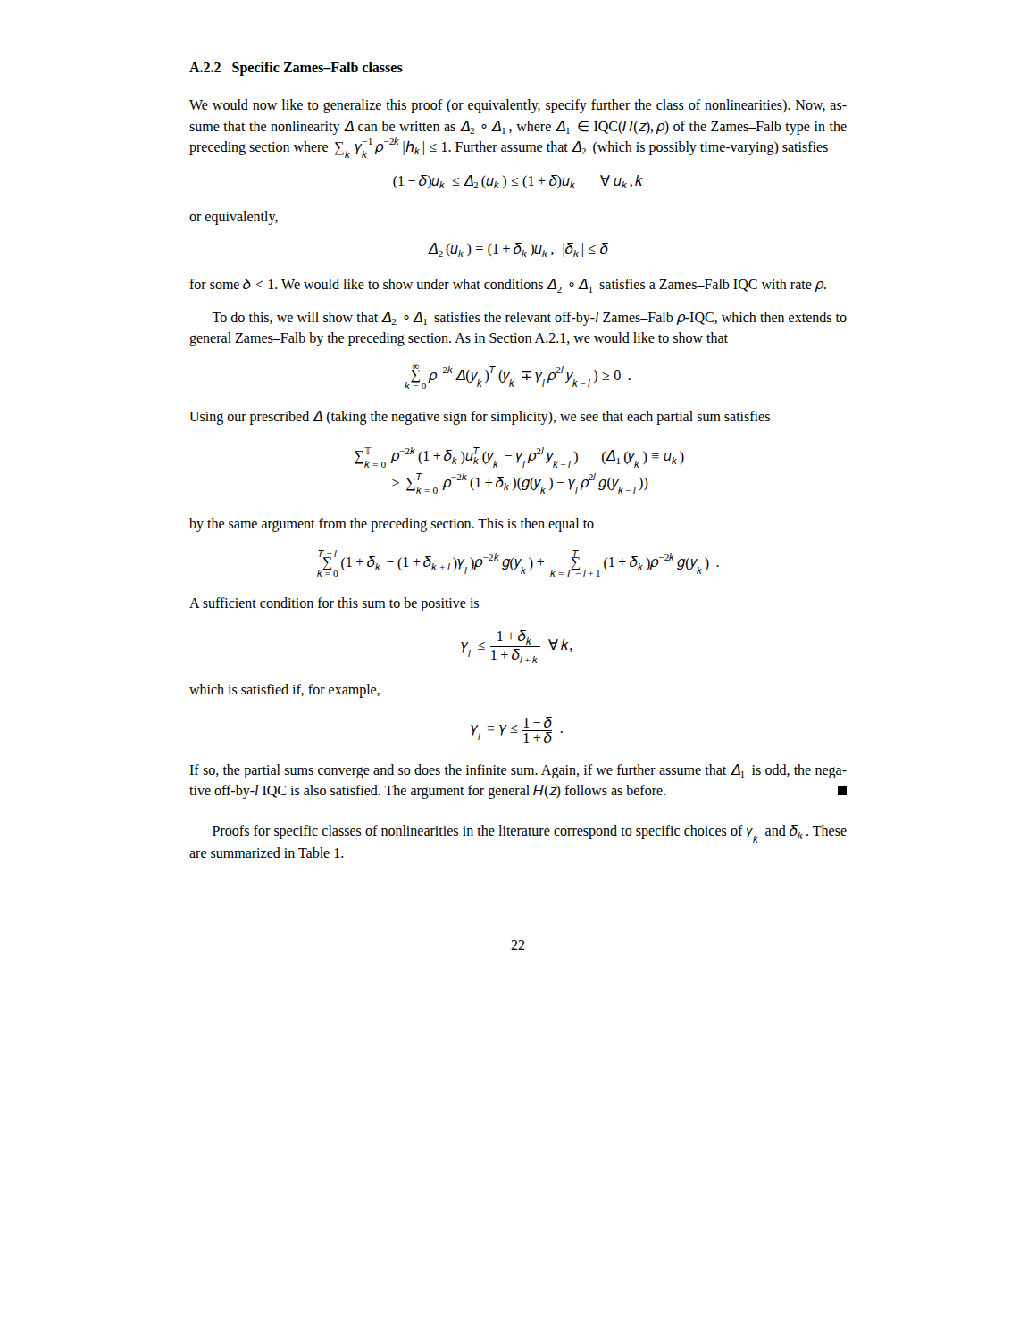A.2.2 Specific Zames–Falb classes
We would now like to generalize this proof (or equivalently, specify further the class of nonlinearities). Now, assume that the nonlinearity Δ can be written as Δ2∘Δ1, where Δ1∈IQC(Π(z),ρ) of the Zames–Falb type in the preceding section where ∑kγk−1ρ−2k|hk|≤1. Further assume that Δ2 (which is possibly time-varying) satisfies
(1−δ)uk ≤ Δ2(uk) ≤ (1+δ)uk ∀uk,k
or equivalently,
Δ2(uk) = (1+δk)uk , |δk| ≤δ
for some δ<1. We would like to show under what conditions Δ2∘Δ1 satisfies a Zames–Falb IQC with rate ρ.
To do this, we will show that Δ2∘Δ1 satisfies the relevant off-by-l Zames–Falb ρ-IQC, which then extends to general Zames–Falb by the preceding section. As in Section A.2.1, we would like to show that
∑ k=0 ∞ ρ−2k Δ(yk)T ( yk ∓ γl ρ2l yk−l ) ≥0 .
Using our prescribed Δ (taking the negative sign for simplicity), we see that each partial sum satisfies
∑ k=0 𝕋 ρ−2k (1+δk) ukT ( yk − γl ρ2l yk−l ) (Δ1(yk)≡uk) ≥ ∑ k=0 T ρ−2k (1+δk) ( g(yk) − γl ρ2l g(yk−l) )
by the same argument from the preceding section. This is then equal to
∑ k=0 T−l (1+δk − (1+δk+l) γl) ρ−2k g(yk) + ∑ k=T−l+1 T (1+δk) ρ−2k g(yk) .
A sufficient condition for this sum to be positive is
γl ≤ 1+δk 1+δl+k ∀k,
which is satisfied if, for example,
γl ≡ γ ≤ 1−δ 1+δ .
If so, the partial sums converge and so does the infinite sum. Again, if we further assume that Δ1 is odd, the negative off-by-l IQC is also satisfied. The argument for general H(z) follows as before.
Proofs for specific classes of nonlinearities in the literature correspond to specific choices of γk and δk. These are summarized in Table 1.
22